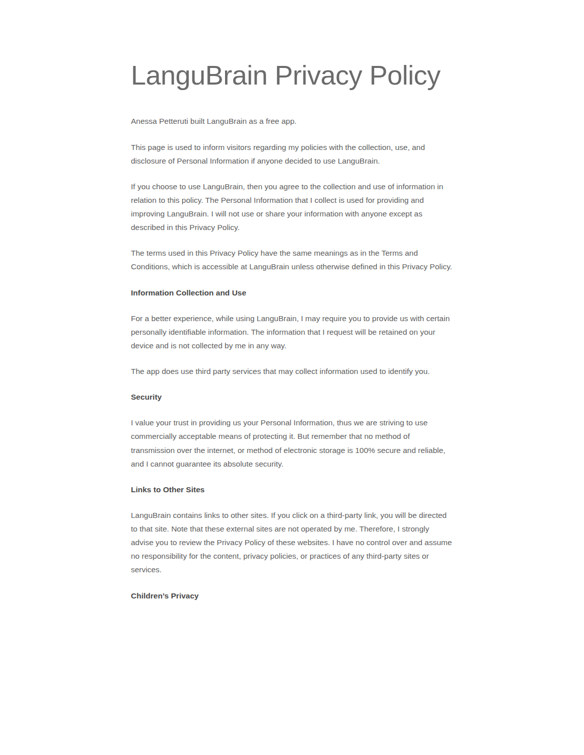LanguBrain Privacy Policy
Anessa Petteruti built LanguBrain as a free app.
This page is used to inform visitors regarding my policies with the collection, use, and disclosure of Personal Information if anyone decided to use LanguBrain.
If you choose to use LanguBrain, then you agree to the collection and use of information in relation to this policy. The Personal Information that I collect is used for providing and improving LanguBrain. I will not use or share your information with anyone except as described in this Privacy Policy.
The terms used in this Privacy Policy have the same meanings as in the Terms and Conditions, which is accessible at LanguBrain unless otherwise defined in this Privacy Policy.
Information Collection and Use
For a better experience, while using LanguBrain, I may require you to provide us with certain personally identifiable information. The information that I request will be retained on your device and is not collected by me in any way.
The app does use third party services that may collect information used to identify you.
Security
I value your trust in providing us your Personal Information, thus we are striving to use commercially acceptable means of protecting it. But remember that no method of transmission over the internet, or method of electronic storage is 100% secure and reliable, and I cannot guarantee its absolute security.
Links to Other Sites
LanguBrain contains links to other sites. If you click on a third-party link, you will be directed to that site. Note that these external sites are not operated by me. Therefore, I strongly advise you to review the Privacy Policy of these websites. I have no control over and assume no responsibility for the content, privacy policies, or practices of any third-party sites or services.
Children’s Privacy